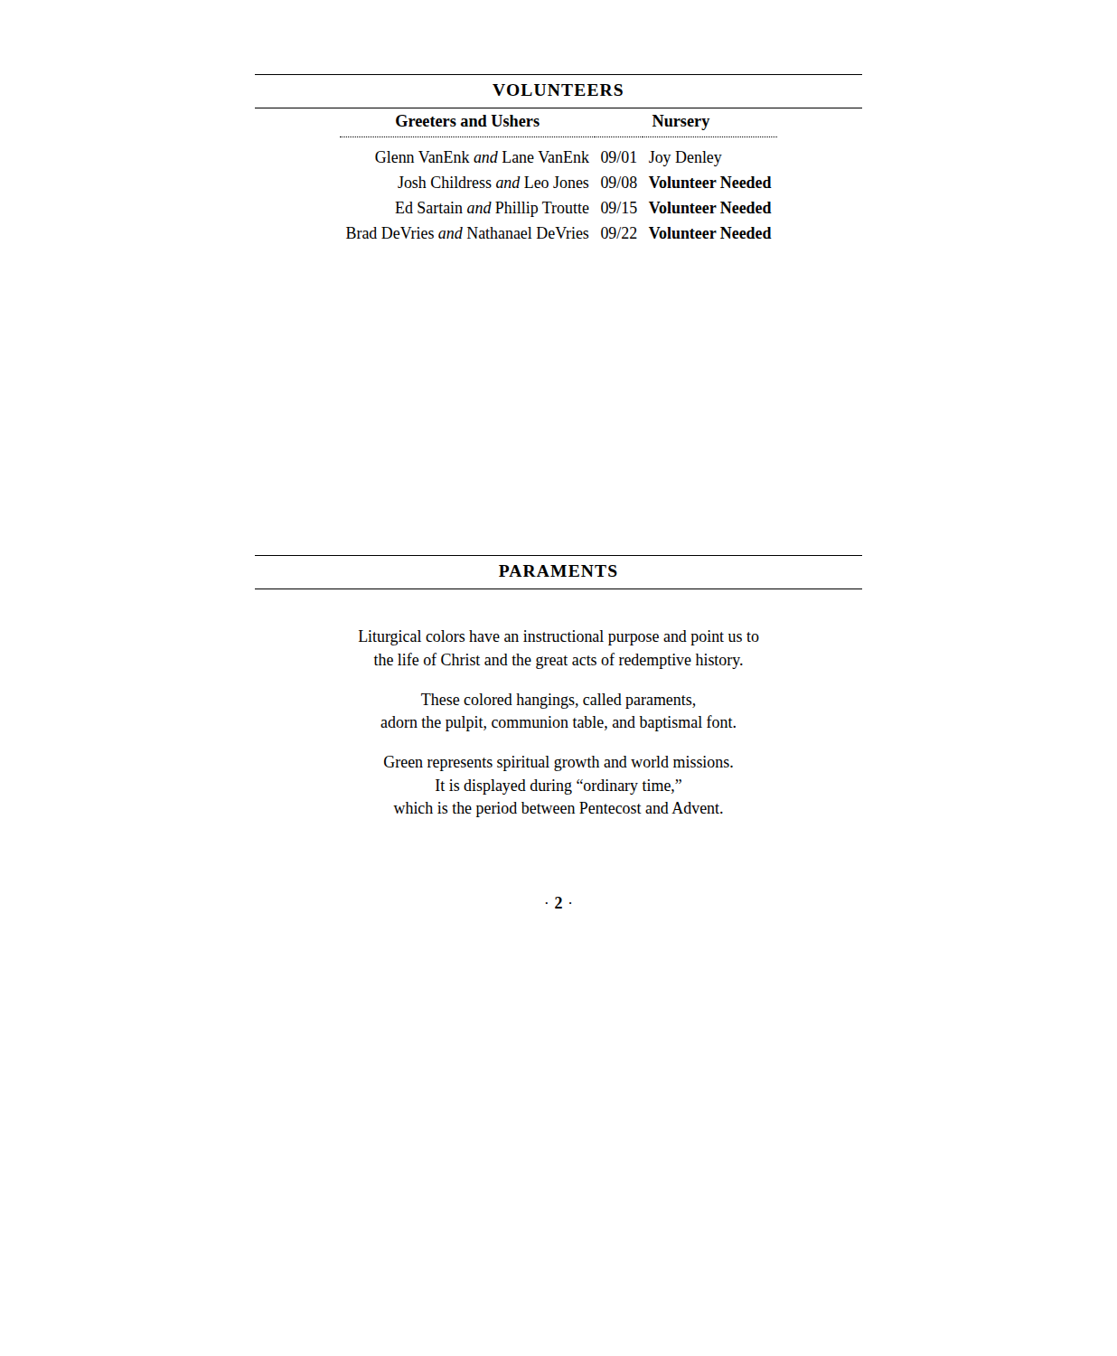VOLUNTEERS
| Greeters and Ushers | | Nursery |
| --- | --- | --- |
| Glenn VanEnk and Lane VanEnk | 09/01 | Joy Denley |
| Josh Childress and Leo Jones | 09/08 | Volunteer Needed |
| Ed Sartain and Phillip Troutte | 09/15 | Volunteer Needed |
| Brad DeVries and Nathanael DeVries | 09/22 | Volunteer Needed |
PARAMENTS
Liturgical colors have an instructional purpose and point us to
the life of Christ and the great acts of redemptive history.
These colored hangings, called paraments,
adorn the pulpit, communion table, and baptismal font.
Green represents spiritual growth and world missions.
It is displayed during “ordinary time,”
which is the period between Pentecost and Advent.
·2·